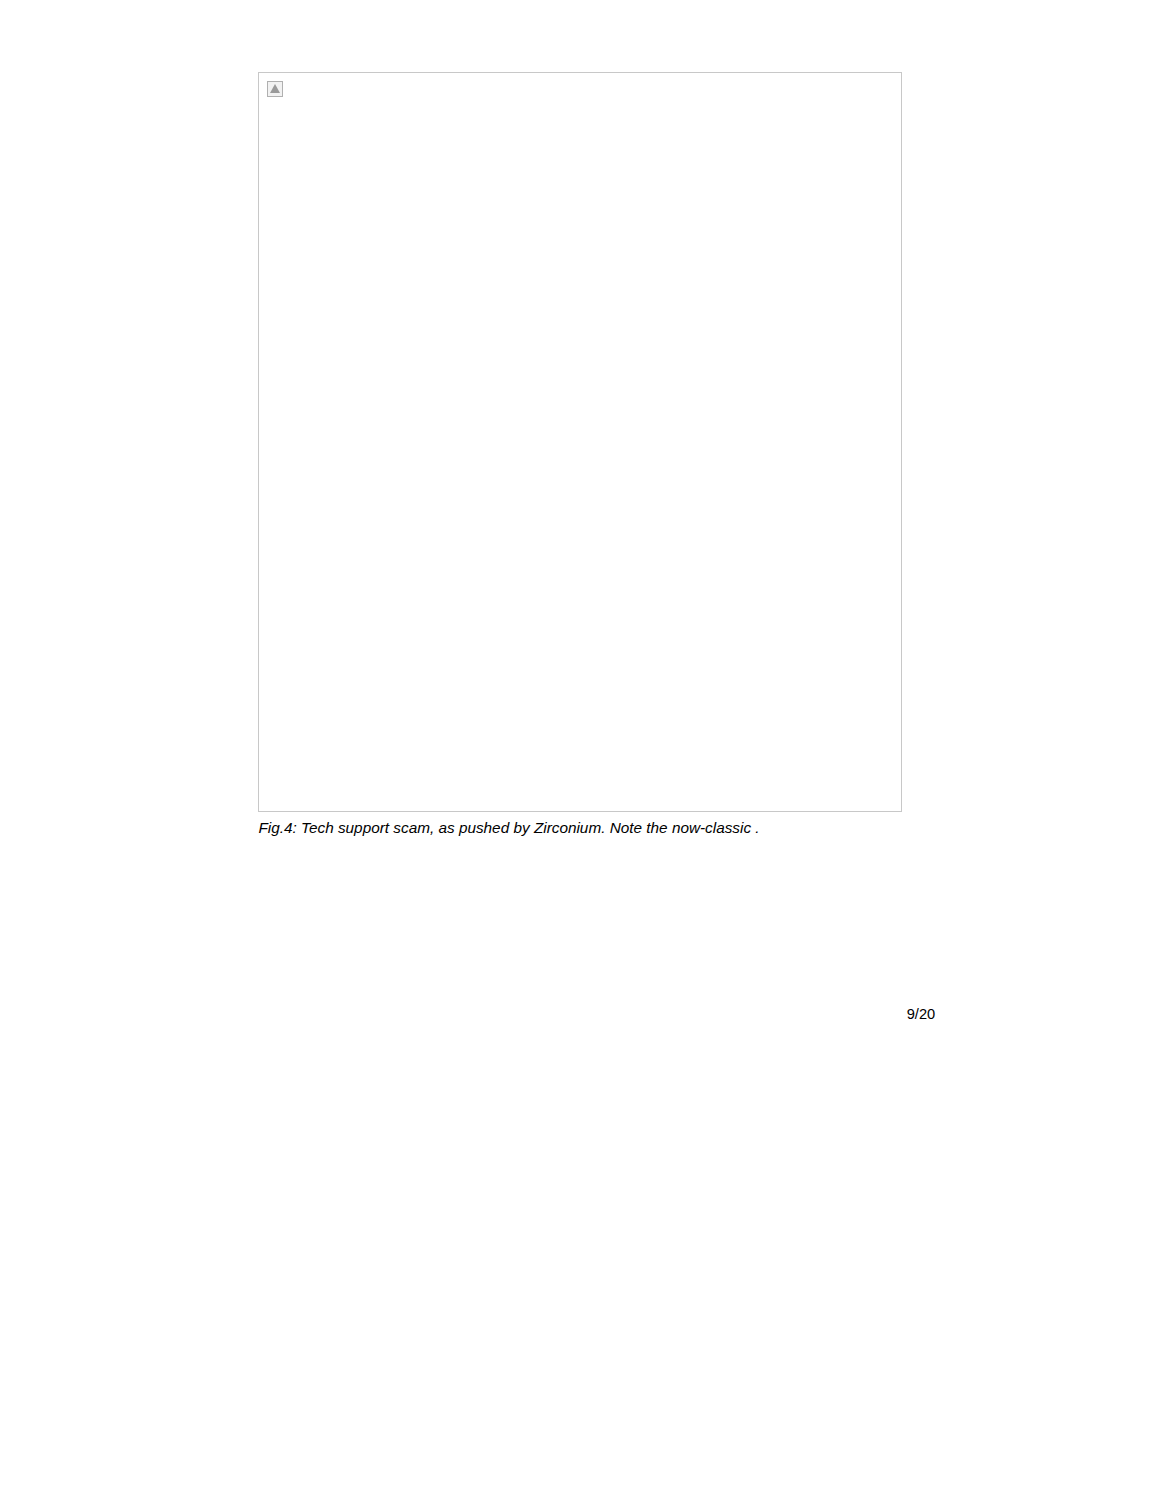Fig.4: Tech support scam, as pushed by Zirconium. Note the now-classic .
9/20